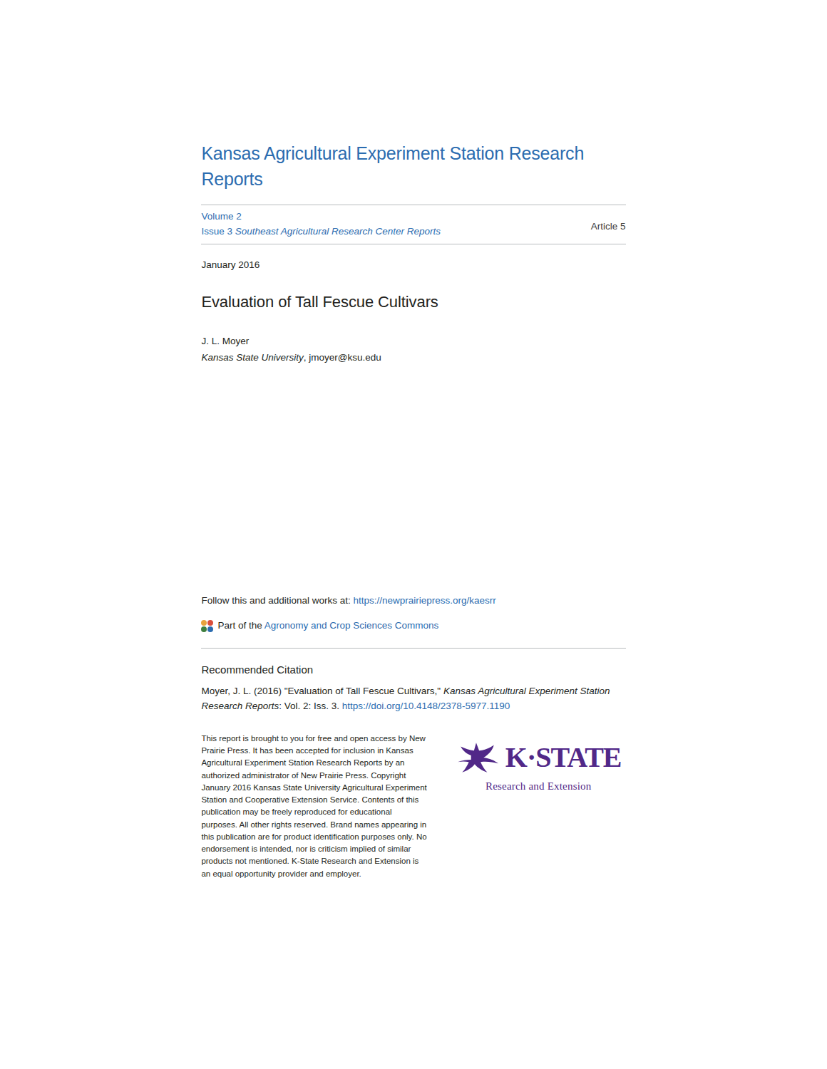Kansas Agricultural Experiment Station Research Reports
Volume 2
Issue 3 Southeast Agricultural Research Center Reports
Article 5
January 2016
Evaluation of Tall Fescue Cultivars
J. L. Moyer
Kansas State University, jmoyer@ksu.edu
Follow this and additional works at: https://newprairiepress.org/kaesrr
Part of the Agronomy and Crop Sciences Commons
Recommended Citation
Moyer, J. L. (2016) "Evaluation of Tall Fescue Cultivars," Kansas Agricultural Experiment Station Research Reports: Vol. 2: Iss. 3. https://doi.org/10.4148/2378-5977.1190
This report is brought to you for free and open access by New Prairie Press. It has been accepted for inclusion in Kansas Agricultural Experiment Station Research Reports by an authorized administrator of New Prairie Press. Copyright January 2016 Kansas State University Agricultural Experiment Station and Cooperative Extension Service. Contents of this publication may be freely reproduced for educational purposes. All other rights reserved. Brand names appearing in this publication are for product identification purposes only. No endorsement is intended, nor is criticism implied of similar products not mentioned. K-State Research and Extension is an equal opportunity provider and employer.
K·STATE
Research and Extension